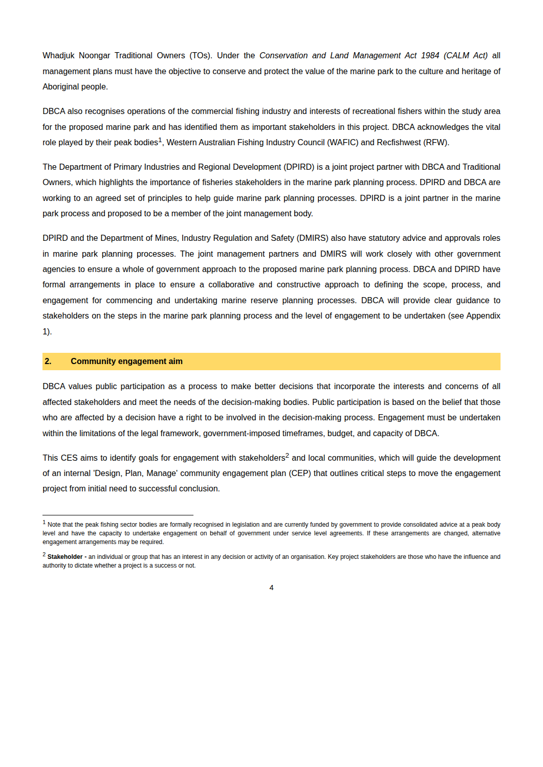Whadjuk Noongar Traditional Owners (TOs). Under the Conservation and Land Management Act 1984 (CALM Act) all management plans must have the objective to conserve and protect the value of the marine park to the culture and heritage of Aboriginal people.
DBCA also recognises operations of the commercial fishing industry and interests of recreational fishers within the study area for the proposed marine park and has identified them as important stakeholders in this project. DBCA acknowledges the vital role played by their peak bodies1, Western Australian Fishing Industry Council (WAFIC) and Recfishwest (RFW).
The Department of Primary Industries and Regional Development (DPIRD) is a joint project partner with DBCA and Traditional Owners, which highlights the importance of fisheries stakeholders in the marine park planning process. DPIRD and DBCA are working to an agreed set of principles to help guide marine park planning processes. DPIRD is a joint partner in the marine park process and proposed to be a member of the joint management body.
DPIRD and the Department of Mines, Industry Regulation and Safety (DMIRS) also have statutory advice and approvals roles in marine park planning processes. The joint management partners and DMIRS will work closely with other government agencies to ensure a whole of government approach to the proposed marine park planning process. DBCA and DPIRD have formal arrangements in place to ensure a collaborative and constructive approach to defining the scope, process, and engagement for commencing and undertaking marine reserve planning processes. DBCA will provide clear guidance to stakeholders on the steps in the marine park planning process and the level of engagement to be undertaken (see Appendix 1).
2. Community engagement aim
DBCA values public participation as a process to make better decisions that incorporate the interests and concerns of all affected stakeholders and meet the needs of the decision-making bodies. Public participation is based on the belief that those who are affected by a decision have a right to be involved in the decision-making process. Engagement must be undertaken within the limitations of the legal framework, government-imposed timeframes, budget, and capacity of DBCA.
This CES aims to identify goals for engagement with stakeholders2 and local communities, which will guide the development of an internal 'Design, Plan, Manage' community engagement plan (CEP) that outlines critical steps to move the engagement project from initial need to successful conclusion.
1 Note that the peak fishing sector bodies are formally recognised in legislation and are currently funded by government to provide consolidated advice at a peak body level and have the capacity to undertake engagement on behalf of government under service level agreements. If these arrangements are changed, alternative engagement arrangements may be required.
2 Stakeholder - an individual or group that has an interest in any decision or activity of an organisation. Key project stakeholders are those who have the influence and authority to dictate whether a project is a success or not.
4